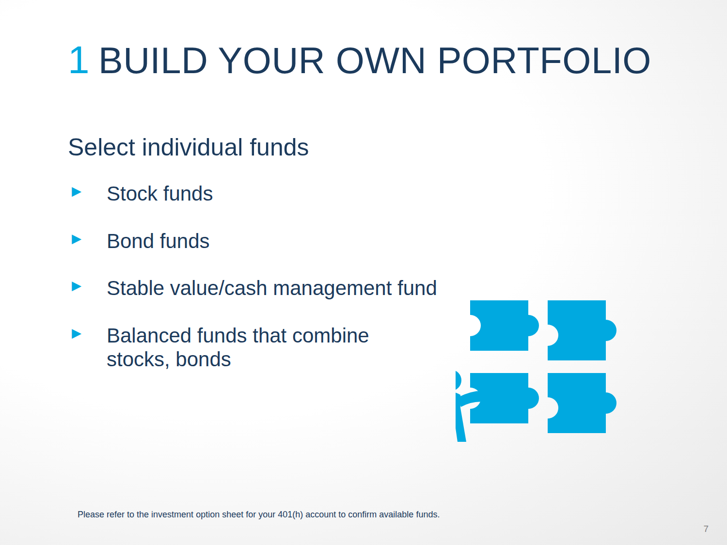1 BUILD YOUR OWN PORTFOLIO
Select individual funds
Stock funds
Bond funds
Stable value/cash management fund
Balanced funds that combine
stocks, bonds
Please refer to the investment option sheet for your 401(h) account to confirm available funds.
7